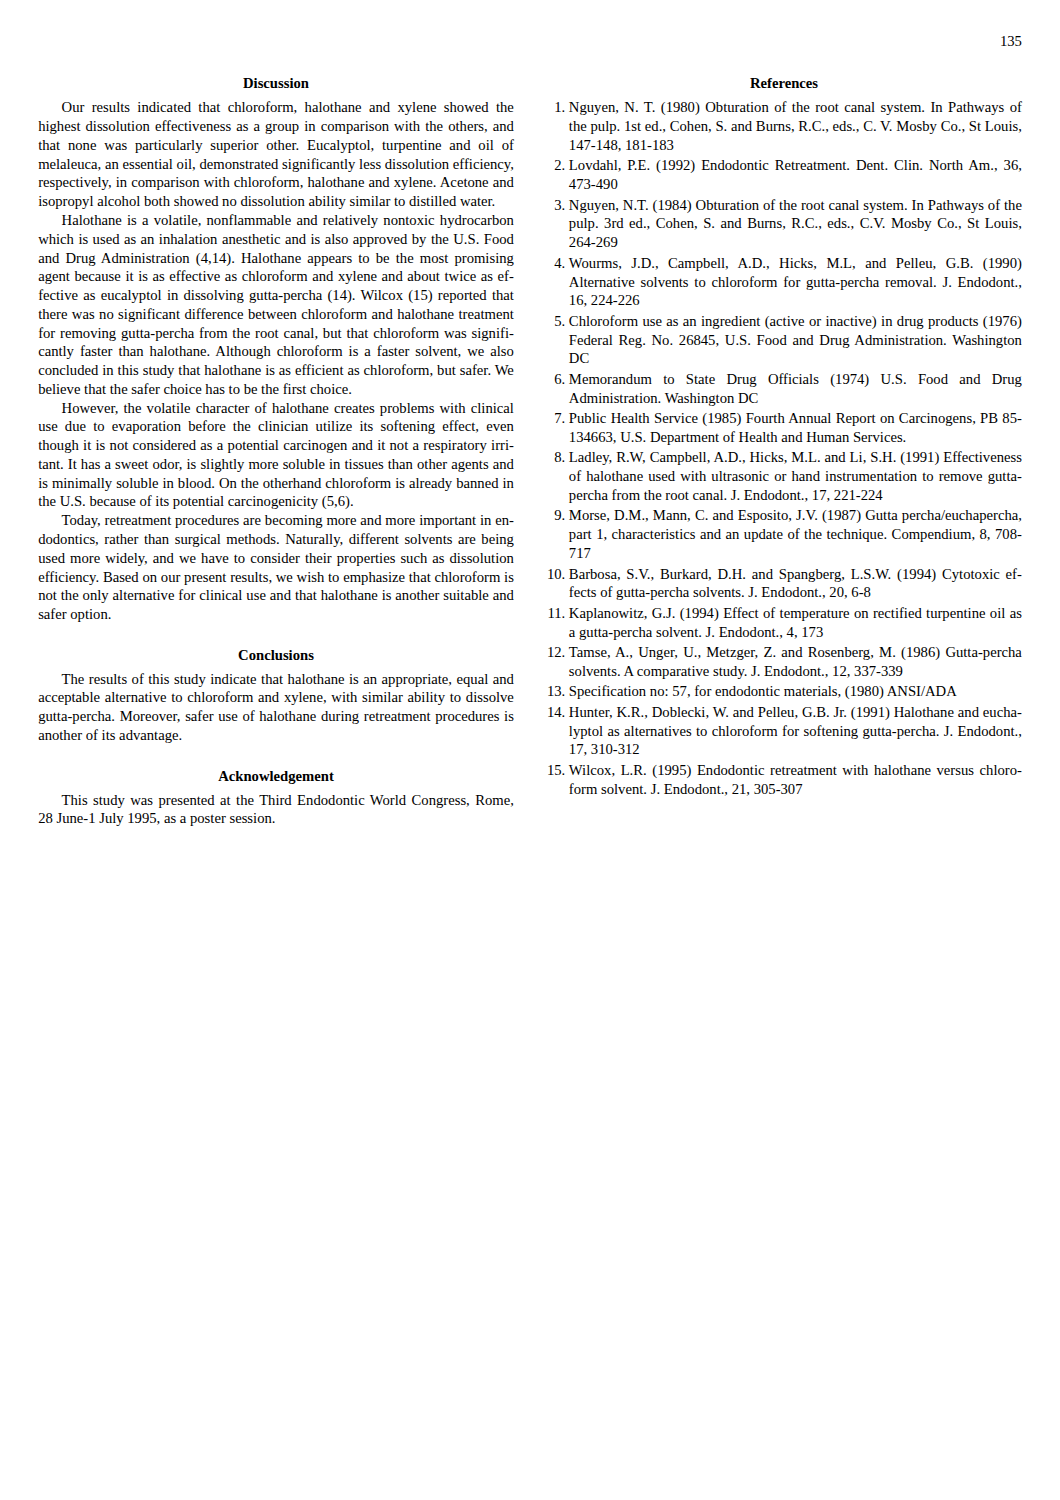135
Discussion
Our results indicated that chloroform, halothane and xylene showed the highest dissolution effectiveness as a group in comparison with the others, and that none was particularly superior other. Eucalyptol, turpentine and oil of melaleuca, an essential oil, demonstrated significantly less dissolution efficiency, respectively, in comparison with chloroform, halothane and xylene. Acetone and isopropyl alcohol both showed no dissolution ability similar to distilled water.
Halothane is a volatile, nonflammable and relatively nontoxic hydrocarbon which is used as an inhalation anesthetic and is also approved by the U.S. Food and Drug Administration (4,14). Halothane appears to be the most promising agent because it is as effective as chloroform and xylene and about twice as effective as eucalyptol in dissolving gutta-percha (14). Wilcox (15) reported that there was no significant difference between chloroform and halothane treatment for removing gutta-percha from the root canal, but that chloroform was significantly faster than halothane. Although chloroform is a faster solvent, we also concluded in this study that halothane is as efficient as chloroform, but safer. We believe that the safer choice has to be the first choice.
However, the volatile character of halothane creates problems with clinical use due to evaporation before the clinician utilize its softening effect, even though it is not considered as a potential carcinogen and it not a respiratory irritant. It has a sweet odor, is slightly more soluble in tissues than other agents and is minimally soluble in blood. On the otherhand chloroform is already banned in the U.S. because of its potential carcinogenicity (5,6).
Today, retreatment procedures are becoming more and more important in endodontics, rather than surgical methods. Naturally, different solvents are being used more widely, and we have to consider their properties such as dissolution efficiency. Based on our present results, we wish to emphasize that chloroform is not the only alternative for clinical use and that halothane is another suitable and safer option.
Conclusions
The results of this study indicate that halothane is an appropriate, equal and acceptable alternative to chloroform and xylene, with similar ability to dissolve gutta-percha. Moreover, safer use of halothane during retreatment procedures is another of its advantage.
Acknowledgement
This study was presented at the Third Endodontic World Congress, Rome, 28 June-1 July 1995, as a poster session.
References
Nguyen, N. T. (1980) Obturation of the root canal system. In Pathways of the pulp. 1st ed., Cohen, S. and Burns, R.C., eds., C. V. Mosby Co., St Louis, 147-148, 181-183
Lovdahl, P.E. (1992) Endodontic Retreatment. Dent. Clin. North Am., 36, 473-490
Nguyen, N.T. (1984) Obturation of the root canal system. In Pathways of the pulp. 3rd ed., Cohen, S. and Burns, R.C., eds., C.V. Mosby Co., St Louis, 264-269
Wourms, J.D., Campbell, A.D., Hicks, M.L, and Pelleu, G.B. (1990) Alternative solvents to chloroform for gutta-percha removal. J. Endodont., 16, 224-226
Chloroform use as an ingredient (active or inactive) in drug products (1976) Federal Reg. No. 26845, U.S. Food and Drug Administration. Washington DC
Memorandum to State Drug Officials (1974) U.S. Food and Drug Administration. Washington DC
Public Health Service (1985) Fourth Annual Report on Carcinogens, PB 85-134663, U.S. Department of Health and Human Services.
Ladley, R.W, Campbell, A.D., Hicks, M.L. and Li, S.H. (1991) Effectiveness of halothane used with ultrasonic or hand instrumentation to remove gutta-percha from the root canal. J. Endodont., 17, 221-224
Morse, D.M., Mann, C. and Esposito, J.V. (1987) Gutta percha/euchapercha, part 1, characteristics and an update of the technique. Compendium, 8, 708-717
Barbosa, S.V., Burkard, D.H. and Spangberg, L.S.W. (1994) Cytotoxic effects of gutta-percha solvents. J. Endodont., 20, 6-8
Kaplanowitz, G.J. (1994) Effect of temperature on rectified turpentine oil as a gutta-percha solvent. J. Endodont., 4, 173
Tamse, A., Unger, U., Metzger, Z. and Rosenberg, M. (1986) Gutta-percha solvents. A comparative study. J. Endodont., 12, 337-339
Specification no: 57, for endodontic materials, (1980) ANSI/ADA
Hunter, K.R., Doblecki, W. and Pelleu, G.B. Jr. (1991) Halothane and euchalyptol as alternatives to chloroform for softening gutta-percha. J. Endodont., 17, 310-312
Wilcox, L.R. (1995) Endodontic retreatment with halothane versus chloroform solvent. J. Endodont., 21, 305-307